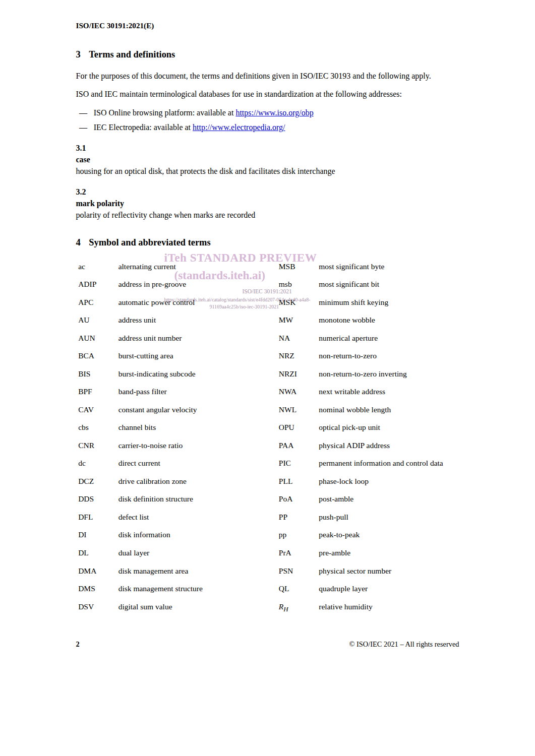ISO/IEC 30191:2021(E)
3 Terms and definitions
For the purposes of this document, the terms and definitions given in ISO/IEC 30193 and the following apply.
ISO and IEC maintain terminological databases for use in standardization at the following addresses:
ISO Online browsing platform: available at https://www.iso.org/obp
IEC Electropedia: available at http://www.electropedia.org/
3.1
case
housing for an optical disk, that protects the disk and facilitates disk interchange
3.2
mark polarity
polarity of reflectivity change when marks are recorded
4 Symbol and abbreviated terms
| ac | alternating current | | MSB | most significant byte |
| ADIP | address in pre-groove | | msb | most significant bit |
| APC | automatic power control | | MSK | minimum shift keying |
| AU | address unit | | MW | monotone wobble |
| AUN | address unit number | | NA | numerical aperture |
| BCA | burst-cutting area | | NRZ | non-return-to-zero |
| BIS | burst-indicating subcode | | NRZI | non-return-to-zero inverting |
| BPF | band-pass filter | | NWA | next writable address |
| CAV | constant angular velocity | | NWL | nominal wobble length |
| cbs | channel bits | | OPU | optical pick-up unit |
| CNR | carrier-to-noise ratio | | PAA | physical ADIP address |
| dc | direct current | | PIC | permanent information and control data |
| DCZ | drive calibration zone | | PLL | phase-lock loop |
| DDS | disk definition structure | | PoA | post-amble |
| DFL | defect list | | PP | push-pull |
| DI | disk information | | pp | peak-to-peak |
| DL | dual layer | | PrA | pre-amble |
| DMA | disk management area | | PSN | physical sector number |
| DMS | disk management structure | | QL | quadruple layer |
| DSV | digital sum value | | R H | relative humidity |
2 © ISO/IEC 2021 – All rights reserved
iTeh STANDARD PREVIEW
(standards.iteh.ai)
ISO/IEC 30191:2021
https://standards.iteh.ai/catalog/standards/sist/e4fdd207-054c-4cd0-a4a8-
91169aa4c25b/iso-iec-30191-2021